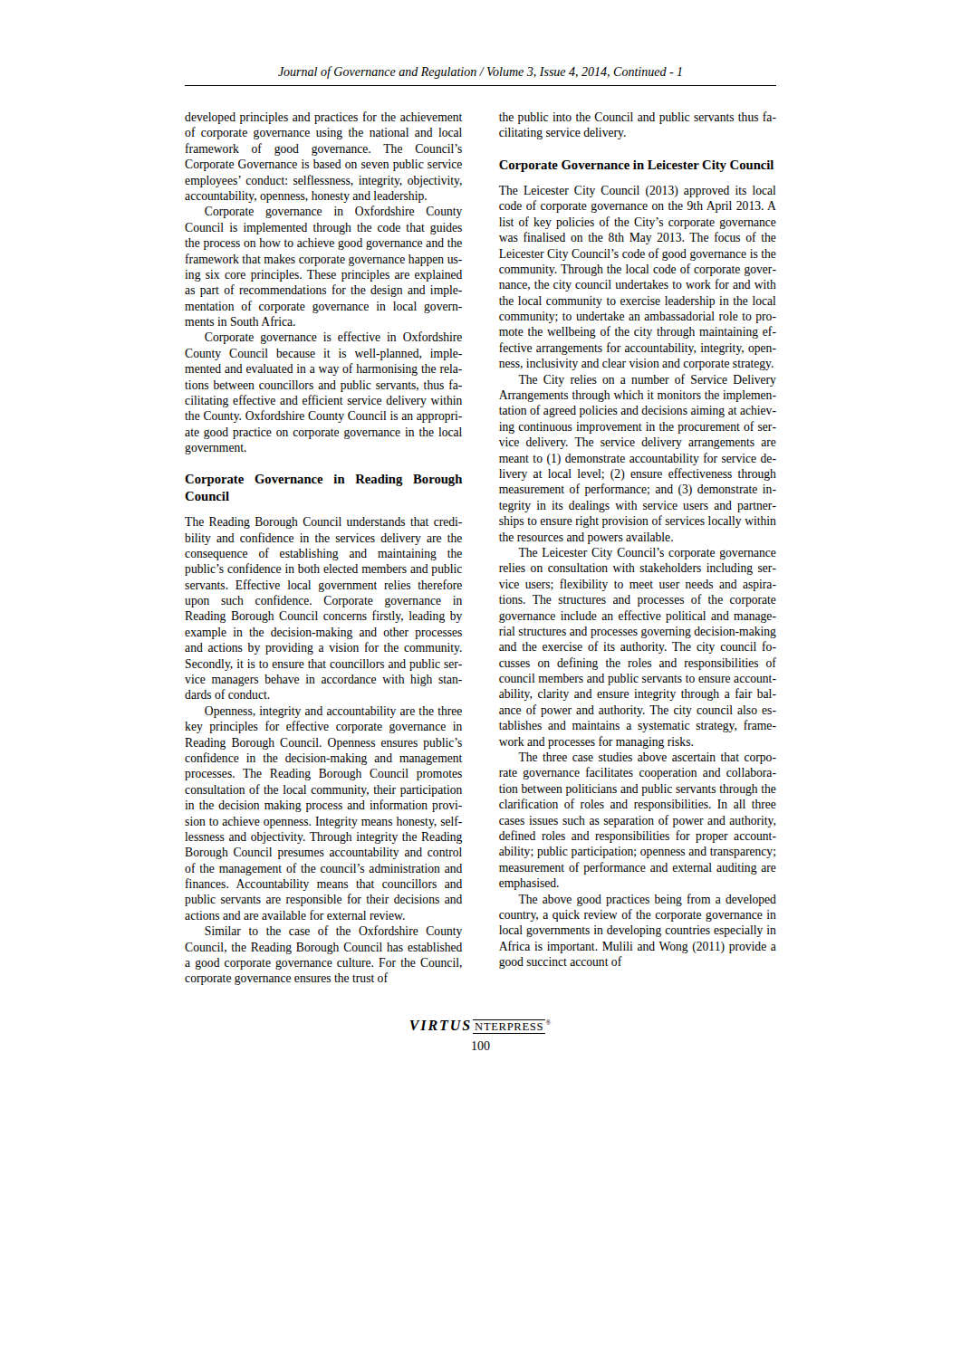Journal of Governance and Regulation / Volume 3, Issue 4, 2014, Continued - 1
developed principles and practices for the achievement of corporate governance using the national and local framework of good governance. The Council’s Corporate Governance is based on seven public service employees’ conduct: selflessness, integrity, objectivity, accountability, openness, honesty and leadership.
Corporate governance in Oxfordshire County Council is implemented through the code that guides the process on how to achieve good governance and the framework that makes corporate governance happen using six core principles. These principles are explained as part of recommendations for the design and implementation of corporate governance in local governments in South Africa.
Corporate governance is effective in Oxfordshire County Council because it is well-planned, implemented and evaluated in a way of harmonising the relations between councillors and public servants, thus facilitating effective and efficient service delivery within the County. Oxfordshire County Council is an appropriate good practice on corporate governance in the local government.
Corporate Governance in Reading Borough Council
The Reading Borough Council understands that credibility and confidence in the services delivery are the consequence of establishing and maintaining the public’s confidence in both elected members and public servants. Effective local government relies therefore upon such confidence. Corporate governance in Reading Borough Council concerns firstly, leading by example in the decision-making and other processes and actions by providing a vision for the community. Secondly, it is to ensure that councillors and public service managers behave in accordance with high standards of conduct.
Openness, integrity and accountability are the three key principles for effective corporate governance in Reading Borough Council. Openness ensures public’s confidence in the decision-making and management processes. The Reading Borough Council promotes consultation of the local community, their participation in the decision making process and information provision to achieve openness. Integrity means honesty, selflessness and objectivity. Through integrity the Reading Borough Council presumes accountability and control of the management of the council’s administration and finances. Accountability means that councillors and public servants are responsible for their decisions and actions and are available for external review.
Similar to the case of the Oxfordshire County Council, the Reading Borough Council has established a good corporate governance culture. For the Council, corporate governance ensures the trust of
the public into the Council and public servants thus facilitating service delivery.
Corporate Governance in Leicester City Council
The Leicester City Council (2013) approved its local code of corporate governance on the 9th April 2013. A list of key policies of the City’s corporate governance was finalised on the 8th May 2013. The focus of the Leicester City Council’s code of good governance is the community. Through the local code of corporate governance, the city council undertakes to work for and with the local community to exercise leadership in the local community; to undertake an ambassadorial role to promote the wellbeing of the city through maintaining effective arrangements for accountability, integrity, openness, inclusivity and clear vision and corporate strategy.
The City relies on a number of Service Delivery Arrangements through which it monitors the implementation of agreed policies and decisions aiming at achieving continuous improvement in the procurement of service delivery. The service delivery arrangements are meant to (1) demonstrate accountability for service delivery at local level; (2) ensure effectiveness through measurement of performance; and (3) demonstrate integrity in its dealings with service users and partnerships to ensure right provision of services locally within the resources and powers available.
The Leicester City Council’s corporate governance relies on consultation with stakeholders including service users; flexibility to meet user needs and aspirations. The structures and processes of the corporate governance include an effective political and managerial structures and processes governing decision-making and the exercise of its authority. The city council focusses on defining the roles and responsibilities of council members and public servants to ensure accountability, clarity and ensure integrity through a fair balance of power and authority. The city council also establishes and maintains a systematic strategy, framework and processes for managing risks.
The three case studies above ascertain that corporate governance facilitates cooperation and collaboration between politicians and public servants through the clarification of roles and responsibilities. In all three cases issues such as separation of power and authority, defined roles and responsibilities for proper accountability; public participation; openness and transparency; measurement of performance and external auditing are emphasised.
The above good practices being from a developed country, a quick review of the corporate governance in local governments in developing countries especially in Africa is important. Mulili and Wong (2011) provide a good succinct account of
VIRTUS NTERPRESS®
100